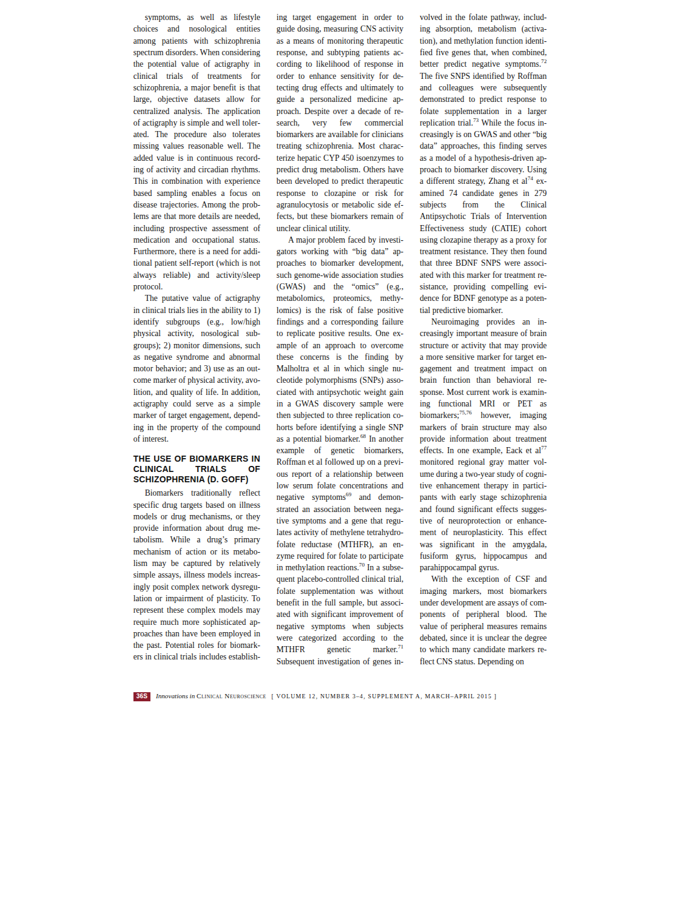symptoms, as well as lifestyle choices and nosological entities among patients with schizophrenia spectrum disorders. When considering the potential value of actigraphy in clinical trials of treatments for schizophrenia, a major benefit is that large, objective datasets allow for centralized analysis. The application of actigraphy is simple and well tolerated. The procedure also tolerates missing values reasonable well. The added value is in continuous recording of activity and circadian rhythms. This in combination with experience based sampling enables a focus on disease trajectories. Among the problems are that more details are needed, including prospective assessment of medication and occupational status. Furthermore, there is a need for additional patient self-report (which is not always reliable) and activity/sleep protocol.
The putative value of actigraphy in clinical trials lies in the ability to 1) identify subgroups (e.g., low/high physical activity, nosological subgroups); 2) monitor dimensions, such as negative syndrome and abnormal motor behavior; and 3) use as an outcome marker of physical activity, avolition, and quality of life. In addition, actigraphy could serve as a simple marker of target engagement, depending in the property of the compound of interest.
The use of biomarkers in clinical trials of schizophrenia (D. Goff)
Biomarkers traditionally reflect specific drug targets based on illness models or drug mechanisms, or they provide information about drug metabolism. While a drug’s primary mechanism of action or its metabolism may be captured by relatively simple assays, illness models increasingly posit complex network dysregulation or impairment of plasticity. To represent these complex models may require much more sophisticated approaches than have been employed in the past. Potential roles for biomarkers in clinical trials includes establishing target engagement in order to guide dosing, measuring CNS activity as a means of monitoring therapeutic response, and subtyping patients according to likelihood of response in order to enhance sensitivity for detecting drug effects and ultimately to guide a personalized medicine approach. Despite over a decade of research, very few commercial biomarkers are available for clinicians treating schizophrenia. Most characterize hepatic CYP 450 isoenzymes to predict drug metabolism. Others have been developed to predict therapeutic response to clozapine or risk for agranulocytosis or metabolic side effects, but these biomarkers remain of unclear clinical utility.
A major problem faced by investigators working with “big data” approaches to biomarker development, such genome-wide association studies (GWAS) and the “omics” (e.g., metabolomics, proteomics, methylomics) is the risk of false positive findings and a corresponding failure to replicate positive results. One example of an approach to overcome these concerns is the finding by Malholtra et al in which single nucleotide polymorphisms (SNPs) associated with antipsychotic weight gain in a GWAS discovery sample were then subjected to three replication cohorts before identifying a single SNP as a potential biomarker.68 In another example of genetic biomarkers, Roffman et al followed up on a previous report of a relationship between low serum folate concentrations and negative symptoms69 and demonstrated an association between negative symptoms and a gene that regulates activity of methylene tetrahydrofolate reductase (MTHFR), an enzyme required for folate to participate in methylation reactions.70 In a subsequent placebo-controlled clinical trial, folate supplementation was without benefit in the full sample, but associated with significant improvement of negative symptoms when subjects were categorized according to the MTHFR genetic marker.71 Subsequent investigation of genes involved in the folate pathway, including absorption, metabolism (activation), and methylation function identified five genes that, when combined, better predict negative symptoms.72 The five SNPS identified by Roffman and colleagues were subsequently demonstrated to predict response to folate supplementation in a larger replication trial.73 While the focus increasingly is on GWAS and other “big data” approaches, this finding serves as a model of a hypothesis-driven approach to biomarker discovery. Using a different strategy, Zhang et al74 examined 74 candidate genes in 279 subjects from the Clinical Antipsychotic Trials of Intervention Effectiveness study (CATIE) cohort using clozapine therapy as a proxy for treatment resistance. They then found that three BDNF SNPS were associated with this marker for treatment resistance, providing compelling evidence for BDNF genotype as a potential predictive biomarker.
Neuroimaging provides an increasingly important measure of brain structure or activity that may provide a more sensitive marker for target engagement and treatment impact on brain function than behavioral response. Most current work is examining functional MRI or PET as biomarkers;75,76 however, imaging markers of brain structure may also provide information about treatment effects. In one example, Eack et al77 monitored regional gray matter volume during a two-year study of cognitive enhancement therapy in participants with early stage schizophrenia and found significant effects suggestive of neuroprotection or enhancement of neuroplasticity. This effect was significant in the amygdala, fusiform gyrus, hippocampus and parahippocampal gyrus.
With the exception of CSF and imaging markers, most biomarkers under development are assays of components of peripheral blood. The value of peripheral measures remains debated, since it is unclear the degree to which many candidate markers reflect CNS status. Depending on
36S Innovations in Clinical Neuroscience [ Volume 12, Number 3–4, Supplement A, March–April 2015 ]